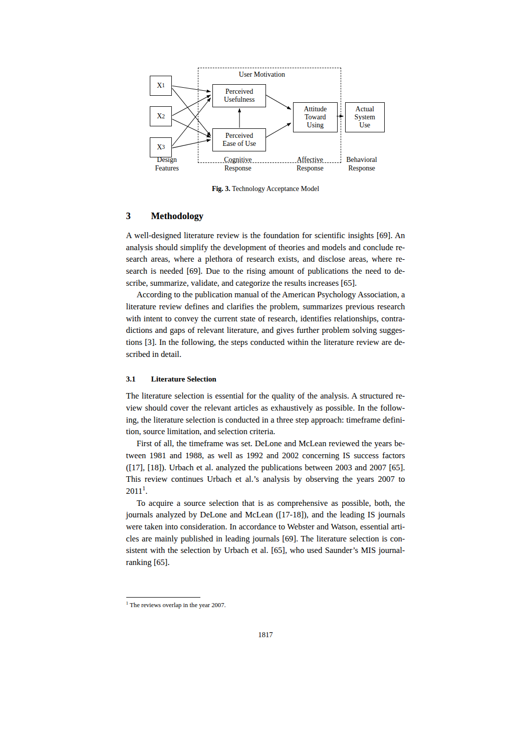User Motivation
X1
X2
X3
Perceived
Usefulness
Perceived
Ease of Use
Attitude
Toward
Using
Actual
System
Use
Design
Features Cognitive
Response Affective
Response Behavioral
Response
Fig. 3. Technology Acceptance Model
3 Methodology
A well-designed literature review is the foundation for scientific insights [69]. An analysis should simplify the development of theories and models and conclude research areas, where a plethora of research exists, and disclose areas, where research is needed [69]. Due to the rising amount of publications the need to describe, summarize, validate, and categorize the results increases [65].
According to the publication manual of the American Psychology Association, a literature review defines and clarifies the problem, summarizes previous research with intent to convey the current state of research, identifies relationships, contradictions and gaps of relevant literature, and gives further problem solving suggestions [3]. In the following, the steps conducted within the literature review are described in detail.
3.1 Literature Selection
The literature selection is essential for the quality of the analysis. A structured review should cover the relevant articles as exhaustively as possible. In the following, the literature selection is conducted in a three step approach: timeframe definition, source limitation, and selection criteria.
First of all, the timeframe was set. DeLone and McLean reviewed the years between 1981 and 1988, as well as 1992 and 2002 concerning IS success factors ([17], [18]). Urbach et al. analyzed the publications between 2003 and 2007 [65]. This review continues Urbach et al.’s analysis by observing the years 2007 to 20111.
To acquire a source selection that is as comprehensive as possible, both, the journals analyzed by DeLone and McLean ([17-18]), and the leading IS journals were taken into consideration. In accordance to Webster and Watson, essential articles are mainly published in leading journals [69]. The literature selection is consistent with the selection by Urbach et al. [65], who used Saunder’s MIS journal-ranking [65].
1 The reviews overlap in the year 2007.
1817